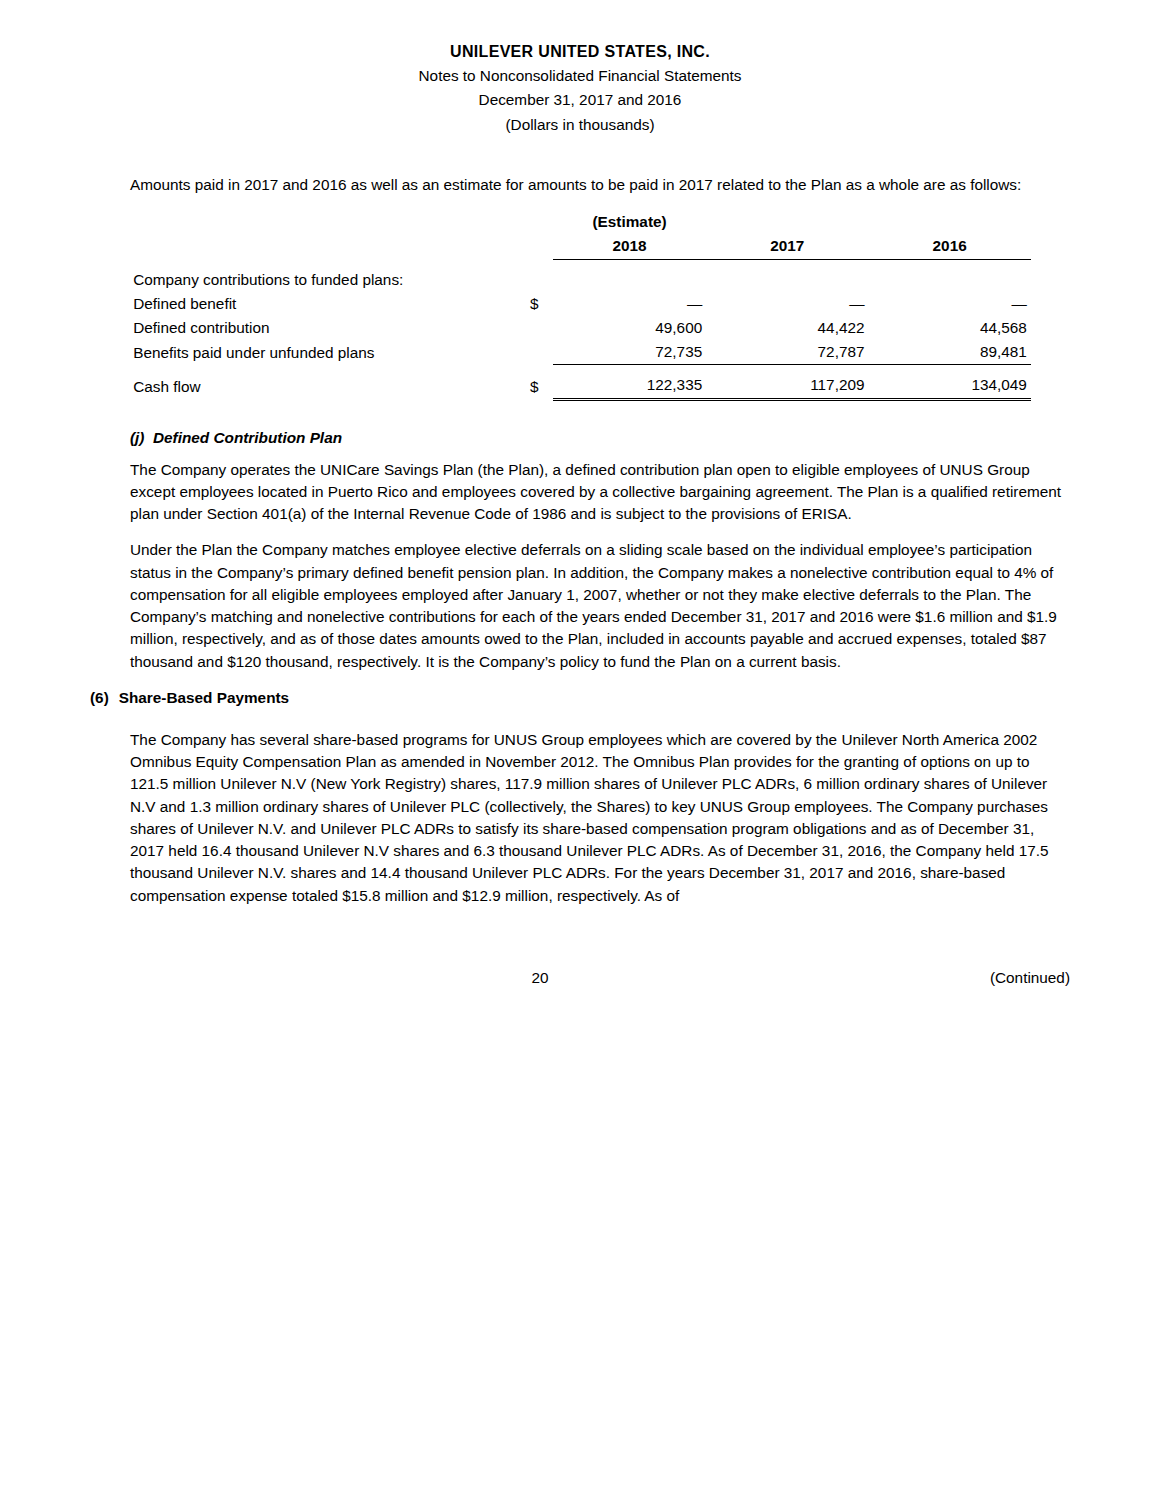UNILEVER UNITED STATES, INC.
Notes to Nonconsolidated Financial Statements
December 31, 2017 and 2016
(Dollars in thousands)
Amounts paid in 2017 and 2016 as well as an estimate for amounts to be paid in 2017 related to the Plan as a whole are as follows:
| | | (Estimate) | | |
| | | 2018 | 2017 | 2016 |
| Company contributions to funded plans: | | | | |
| Defined benefit | $ | — | — | — |
| Defined contribution | | 49,600 | 44,422 | 44,568 |
| Benefits paid under unfunded plans | | 72,735 | 72,787 | 89,481 |
| Cash flow | $ | 122,335 | 117,209 | 134,049 |
(j) Defined Contribution Plan
The Company operates the UNICare Savings Plan (the Plan), a defined contribution plan open to eligible employees of UNUS Group except employees located in Puerto Rico and employees covered by a collective bargaining agreement. The Plan is a qualified retirement plan under Section 401(a) of the Internal Revenue Code of 1986 and is subject to the provisions of ERISA.
Under the Plan the Company matches employee elective deferrals on a sliding scale based on the individual employee’s participation status in the Company’s primary defined benefit pension plan. In addition, the Company makes a nonelective contribution equal to 4% of compensation for all eligible employees employed after January 1, 2007, whether or not they make elective deferrals to the Plan. The Company’s matching and nonelective contributions for each of the years ended December 31, 2017 and 2016 were $1.6 million and $1.9 million, respectively, and as of those dates amounts owed to the Plan, included in accounts payable and accrued expenses, totaled $87 thousand and $120 thousand, respectively. It is the Company’s policy to fund the Plan on a current basis.
(6)
Share-Based Payments
The Company has several share-based programs for UNUS Group employees which are covered by the Unilever North America 2002 Omnibus Equity Compensation Plan as amended in November 2012. The Omnibus Plan provides for the granting of options on up to 121.5 million Unilever N.V (New York Registry) shares, 117.9 million shares of Unilever PLC ADRs, 6 million ordinary shares of Unilever N.V and 1.3 million ordinary shares of Unilever PLC (collectively, the Shares) to key UNUS Group employees. The Company purchases shares of Unilever N.V. and Unilever PLC ADRs to satisfy its share-based compensation program obligations and as of December 31, 2017 held 16.4 thousand Unilever N.V shares and 6.3 thousand Unilever PLC ADRs. As of December 31, 2016, the Company held 17.5 thousand Unilever N.V. shares and 14.4 thousand Unilever PLC ADRs. For the years December 31, 2017 and 2016, share-based compensation expense totaled $15.8 million and $12.9 million, respectively. As of
20
(Continued)